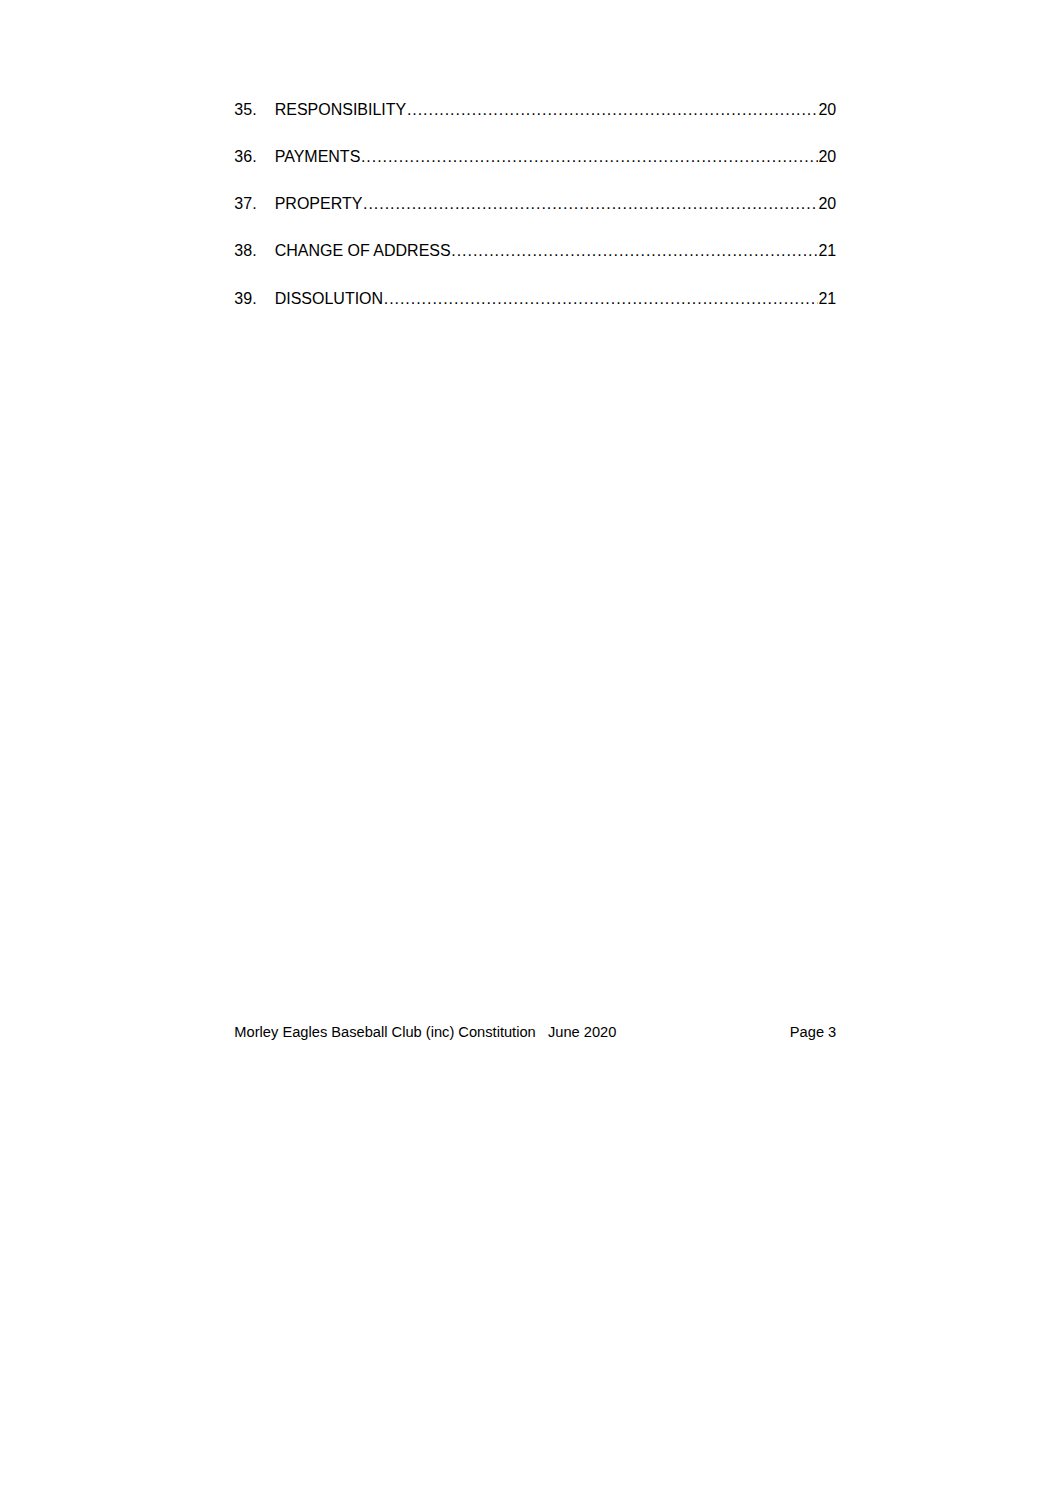35. RESPONSIBILITY .................................................................................................................. 20
36. PAYMENTS ......................................................................................................................... 20
37. PROPERTY .......................................................................................................................... 20
38. CHANGE OF ADDRESS ....................................................................................................... 21
39. DISSOLUTION .................................................................................................................... 21
Morley Eagles Baseball Club (inc) Constitution June 2020 Page 3